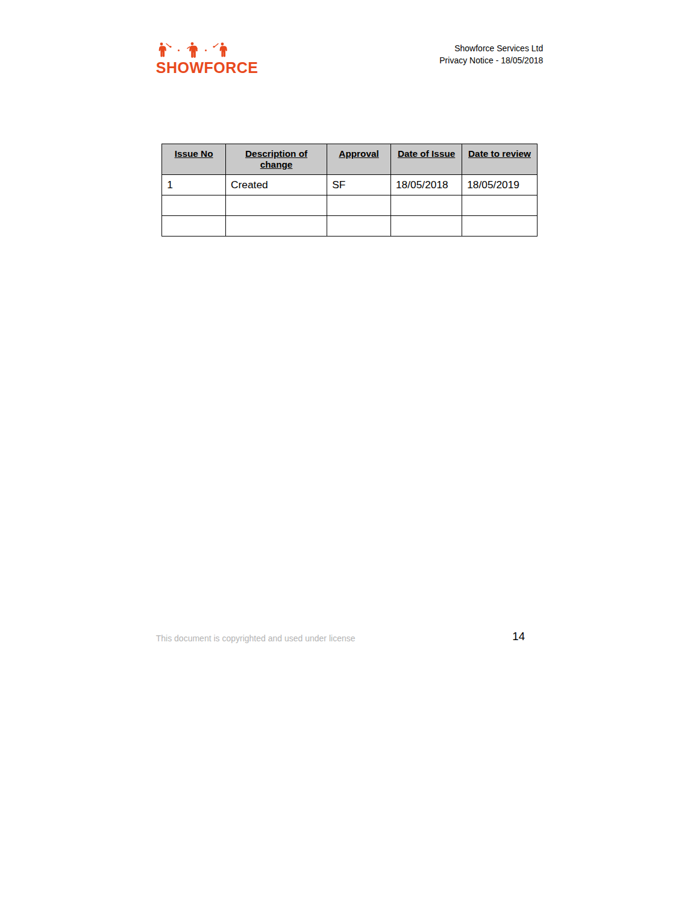SHOWFORCE
Showforce Services Ltd
Privacy Notice - 18/05/2018
| Issue No | Description of change | Approval | Date of Issue | Date to review |
| --- | --- | --- | --- | --- |
| 1 | Created | SF | 18/05/2018 | 18/05/2019 |
This document is copyrighted and used under license
14